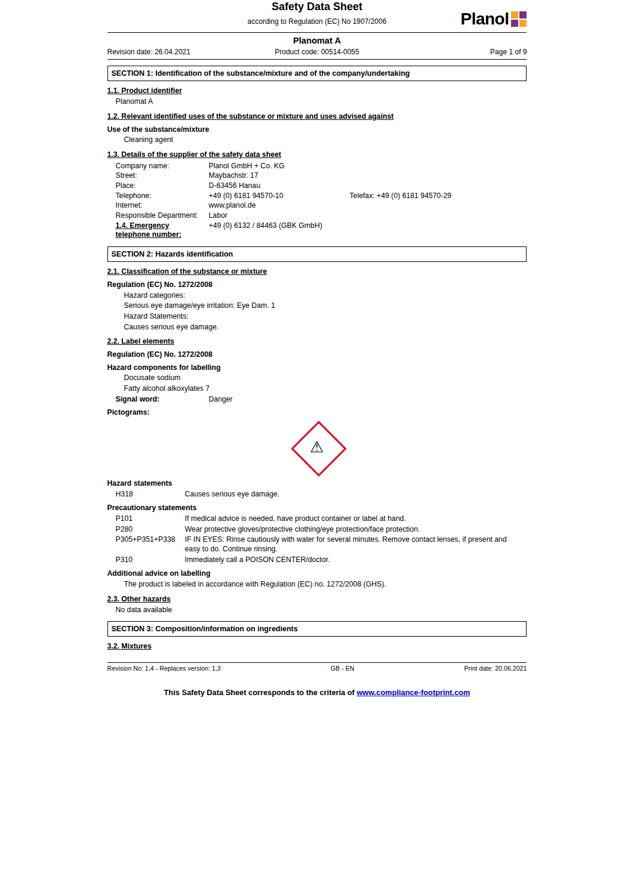Planol
Safety Data Sheet
according to Regulation (EC) No 1907/2006
Planomat A
Revision date: 26.04.2021
Product code: 00514-0055
Page 1 of 9
SECTION 1: Identification of the substance/mixture and of the company/undertaking
1.1. Product identifier
Planomat A
1.2. Relevant identified uses of the substance or mixture and uses advised against
Use of the substance/mixture
Cleaning agent
1.3. Details of the supplier of the safety data sheet
| Company name: | Planol GmbH + Co. KG | |
| Street: | Maybachstr. 17 | |
| Place: | D-63456 Hanau | |
| Telephone: | +49 (0) 6181 94570-10 | Telefax: +49 (0) 6181 94570-29 |
| Internet: | www.planol.de | |
| Responsible Department: | Labor | |
| 1.4. Emergency telephone number: | +49 (0) 6132 / 84463 (GBK GmbH) | |
SECTION 2: Hazards identification
2.1. Classification of the substance or mixture
Regulation (EC) No. 1272/2008
Hazard categories:
Serious eye damage/eye irritation: Eye Dam. 1
Hazard Statements:
Causes serious eye damage.
2.2. Label elements
Regulation (EC) No. 1272/2008
Hazard components for labelling
Docusate sodium
Fatty alcohol alkoxylates 7
| Signal word: | Danger |
Pictograms:
⚠
Hazard statements
| H318 | Causes serious eye damage. |
Precautionary statements
| P101 | If medical advice is needed, have product container or label at hand. |
| P280 | Wear protective gloves/protective clothing/eye protection/face protection. |
| P305+P351+P338 | IF IN EYES: Rinse cautiously with water for several minutes. Remove contact lenses, if present and easy to do. Continue rinsing. |
| P310 | Immediately call a POISON CENTER/doctor. |
Additional advice on labelling
The product is labeled in accordance with Regulation (EC) no. 1272/2008 (GHS).
2.3. Other hazards
No data available
SECTION 3: Composition/information on ingredients
3.2. Mixtures
Revision No: 1,4 - Replaces version: 1,3
GB - EN
Print date: 20.06.2021
✓ This Safety Data Sheet corresponds to the criteria of www.compliance-footprint.com